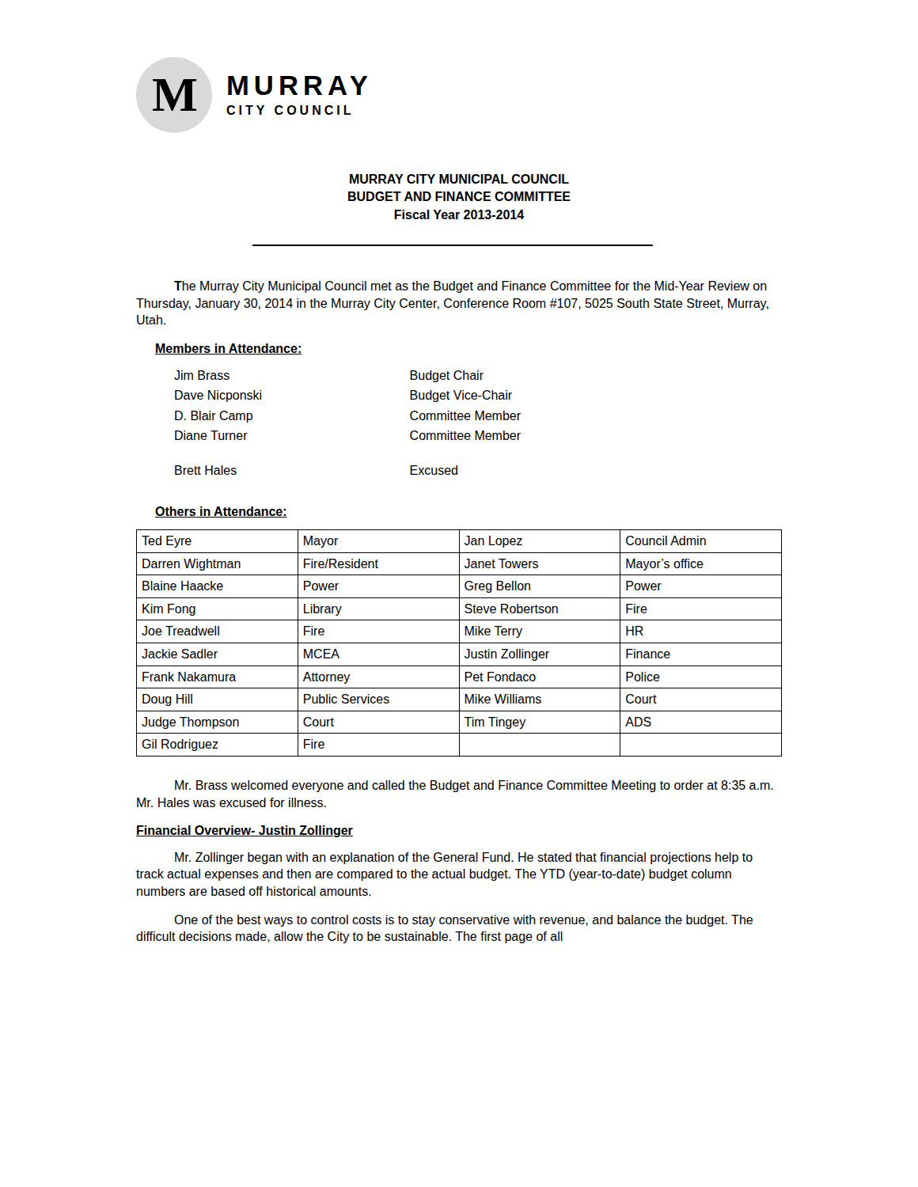M
MURRAY
CITY COUNCIL
MURRAY CITY MUNICIPAL COUNCIL
BUDGET AND FINANCE COMMITTEE
Fiscal Year 2013-2014
The Murray City Municipal Council met as the Budget and Finance Committee for the Mid-Year Review on Thursday, January 30, 2014 in the Murray City Center, Conference Room #107, 5025 South State Street, Murray, Utah.
Members in Attendance:
| Jim Brass | Budget Chair |
| Dave Nicponski | Budget Vice-Chair |
| D. Blair Camp | Committee Member |
| Diane Turner | Committee Member |
| Brett Hales | Excused |
Others in Attendance:
| Ted Eyre | Mayor | Jan Lopez | Council Admin |
| Darren Wightman | Fire/Resident | Janet Towers | Mayor’s office |
| Blaine Haacke | Power | Greg Bellon | Power |
| Kim Fong | Library | Steve Robertson | Fire |
| Joe Treadwell | Fire | Mike Terry | HR |
| Jackie Sadler | MCEA | Justin Zollinger | Finance |
| Frank Nakamura | Attorney | Pet Fondaco | Police |
| Doug Hill | Public Services | Mike Williams | Court |
| Judge Thompson | Court | Tim Tingey | ADS |
| Gil Rodriguez | Fire | | |
Mr. Brass welcomed everyone and called the Budget and Finance Committee Meeting to order at 8:35 a.m. Mr. Hales was excused for illness.
Financial Overview- Justin Zollinger
Mr. Zollinger began with an explanation of the General Fund. He stated that financial projections help to track actual expenses and then are compared to the actual budget. The YTD (year-to-date) budget column numbers are based off historical amounts.
One of the best ways to control costs is to stay conservative with revenue, and balance the budget. The difficult decisions made, allow the City to be sustainable. The first page of all